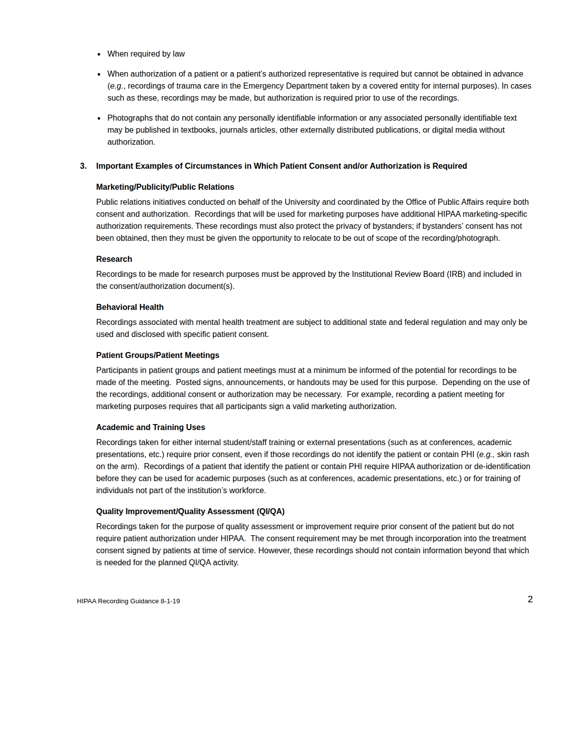When required by law
When authorization of a patient or a patient’s authorized representative is required but cannot be obtained in advance (e.g., recordings of trauma care in the Emergency Department taken by a covered entity for internal purposes). In cases such as these, recordings may be made, but authorization is required prior to use of the recordings.
Photographs that do not contain any personally identifiable information or any associated personally identifiable text may be published in textbooks, journals articles, other externally distributed publications, or digital media without authorization.
Important Examples of Circumstances in Which Patient Consent and/or Authorization is Required
Marketing/Publicity/Public Relations
Public relations initiatives conducted on behalf of the University and coordinated by the Office of Public Affairs require both consent and authorization. Recordings that will be used for marketing purposes have additional HIPAA marketing-specific authorization requirements. These recordings must also protect the privacy of bystanders; if bystanders’ consent has not been obtained, then they must be given the opportunity to relocate to be out of scope of the recording/photograph.
Research
Recordings to be made for research purposes must be approved by the Institutional Review Board (IRB) and included in the consent/authorization document(s).
Behavioral Health
Recordings associated with mental health treatment are subject to additional state and federal regulation and may only be used and disclosed with specific patient consent.
Patient Groups/Patient Meetings
Participants in patient groups and patient meetings must at a minimum be informed of the potential for recordings to be made of the meeting. Posted signs, announcements, or handouts may be used for this purpose. Depending on the use of the recordings, additional consent or authorization may be necessary. For example, recording a patient meeting for marketing purposes requires that all participants sign a valid marketing authorization.
Academic and Training Uses
Recordings taken for either internal student/staff training or external presentations (such as at conferences, academic presentations, etc.) require prior consent, even if those recordings do not identify the patient or contain PHI (e.g., skin rash on the arm). Recordings of a patient that identify the patient or contain PHI require HIPAA authorization or de-identification before they can be used for academic purposes (such as at conferences, academic presentations, etc.) or for training of individuals not part of the institution’s workforce.
Quality Improvement/Quality Assessment (QI/QA)
Recordings taken for the purpose of quality assessment or improvement require prior consent of the patient but do not require patient authorization under HIPAA. The consent requirement may be met through incorporation into the treatment consent signed by patients at time of service. However, these recordings should not contain information beyond that which is needed for the planned QI/QA activity.
HIPAA Recording Guidance 8-1-19 2